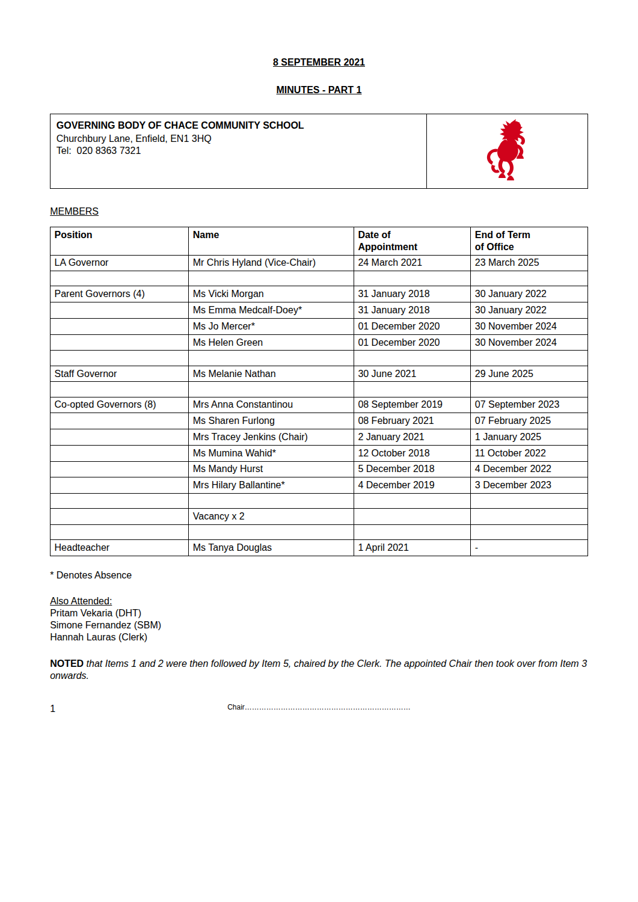8 SEPTEMBER 2021
MINUTES - PART 1
| GOVERNING BODY OF CHACE COMMUNITY SCHOOL Churchbury Lane, Enfield, EN1 3HQ Tel: 020 8363 7321 | |
MEMBERS
| Position | Name | Date of Appointment | End of Term of Office |
| --- | --- | --- | --- |
| LA Governor | Mr Chris Hyland (Vice-Chair) | 24 March 2021 | 23 March 2025 |
| Parent Governors (4) | Ms Vicki Morgan | 31 January 2018 | 30 January 2022 |
| | Ms Emma Medcalf-Doey* | 31 January 2018 | 30 January 2022 |
| | Ms Jo Mercer* | 01 December 2020 | 30 November 2024 |
| | Ms Helen Green | 01 December 2020 | 30 November 2024 |
| Staff Governor | Ms Melanie Nathan | 30 June 2021 | 29 June 2025 |
| Co-opted Governors (8) | Mrs Anna Constantinou | 08 September 2019 | 07 September 2023 |
| | Ms Sharen Furlong | 08 February 2021 | 07 February 2025 |
| | Mrs Tracey Jenkins (Chair) | 2 January 2021 | 1 January 2025 |
| | Ms Mumina Wahid* | 12 October 2018 | 11 October 2022 |
| | Ms Mandy Hurst | 5 December 2018 | 4 December 2022 |
| | Mrs Hilary Ballantine* | 4 December 2019 | 3 December 2023 |
| | Vacancy x 2 | | |
| Headteacher | Ms Tanya Douglas | 1 April 2021 | - |
* Denotes Absence
Also Attended:
Pritam Vekaria (DHT)
Simone Fernandez (SBM)
Hannah Lauras (Clerk)
NOTED that Items 1 and 2 were then followed by Item 5, chaired by the Clerk. The appointed Chair then took over from Item 3 onwards.
1
Chair……………………………………………………………